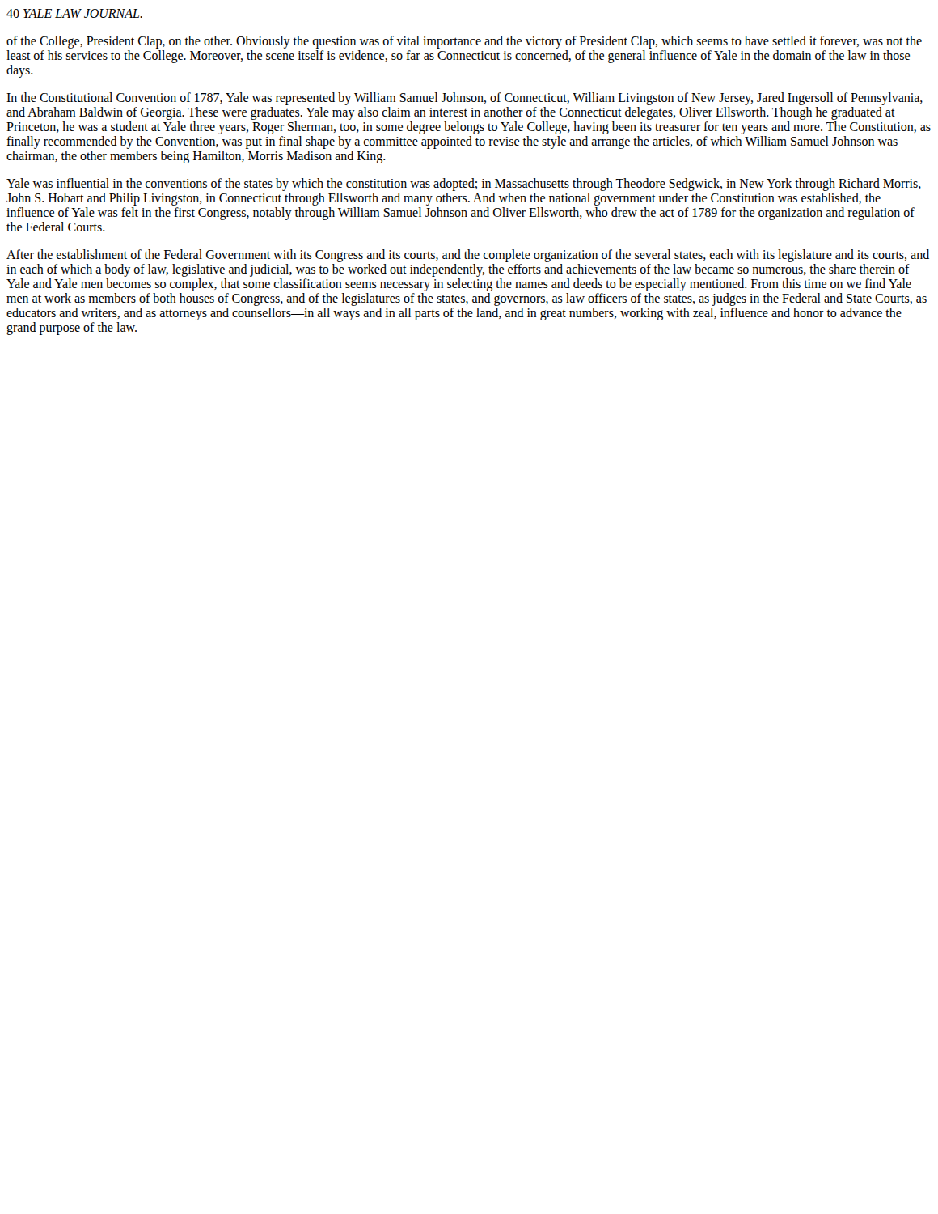40 YALE LAW JOURNAL.
of the College, President Clap, on the other. Obviously the question was of vital importance and the victory of President Clap, which seems to have settled it forever, was not the least of his services to the College. Moreover, the scene itself is evidence, so far as Connecticut is concerned, of the general influence of Yale in the domain of the law in those days.
In the Constitutional Convention of 1787, Yale was represented by William Samuel Johnson, of Connecticut, William Livingston of New Jersey, Jared Ingersoll of Pennsylvania, and Abraham Baldwin of Georgia. These were graduates. Yale may also claim an interest in another of the Connecticut delegates, Oliver Ellsworth. Though he graduated at Princeton, he was a student at Yale three years, Roger Sherman, too, in some degree belongs to Yale College, having been its treasurer for ten years and more. The Constitution, as finally recommended by the Convention, was put in final shape by a committee appointed to revise the style and arrange the articles, of which William Samuel Johnson was chairman, the other members being Hamilton, Morris Madison and King.
Yale was influential in the conventions of the states by which the constitution was adopted; in Massachusetts through Theodore Sedgwick, in New York through Richard Morris, John S. Hobart and Philip Livingston, in Connecticut through Ellsworth and many others. And when the national government under the Constitution was established, the influence of Yale was felt in the first Congress, notably through William Samuel Johnson and Oliver Ellsworth, who drew the act of 1789 for the organization and regulation of the Federal Courts.
After the establishment of the Federal Government with its Congress and its courts, and the complete organization of the several states, each with its legislature and its courts, and in each of which a body of law, legislative and judicial, was to be worked out independently, the efforts and achievements of the law became so numerous, the share therein of Yale and Yale men becomes so complex, that some classification seems necessary in selecting the names and deeds to be especially mentioned. From this time on we find Yale men at work as members of both houses of Congress, and of the legislatures of the states, and governors, as law officers of the states, as judges in the Federal and State Courts, as educators and writers, and as attorneys and counsellors—in all ways and in all parts of the land, and in great numbers, working with zeal, influence and honor to advance the grand purpose of the law.